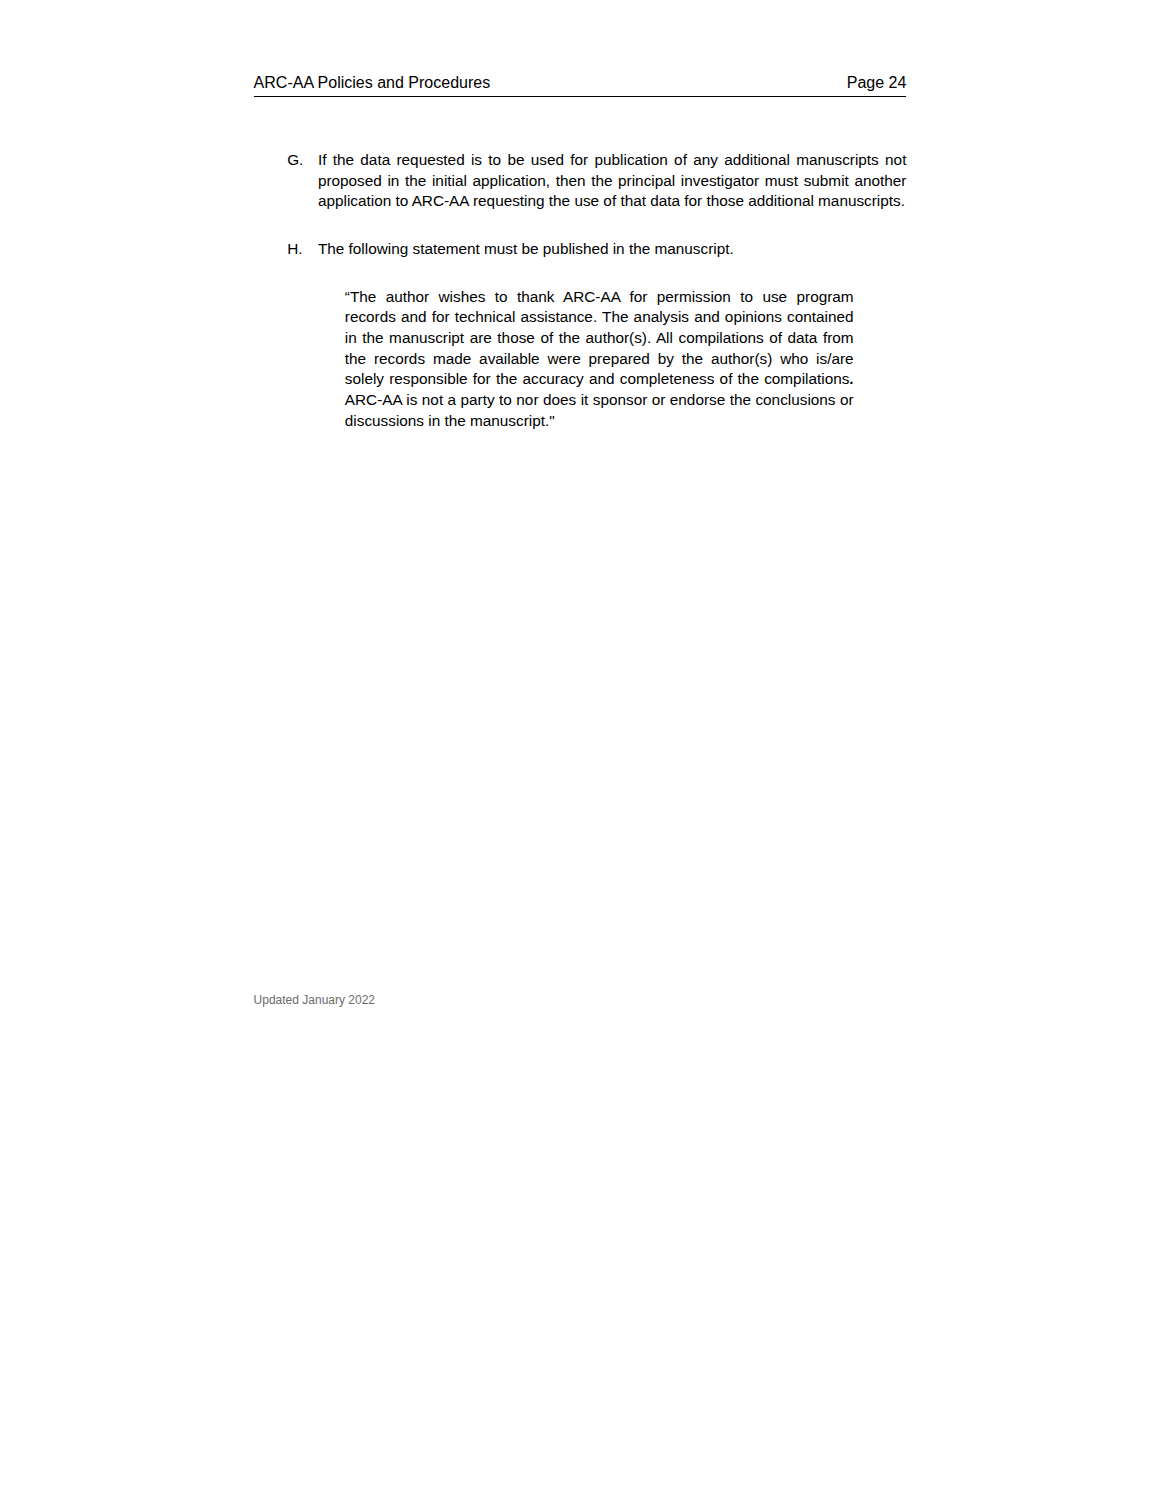ARC-AA Policies and Procedures
Page 24
G. If the data requested is to be used for publication of any additional manuscripts not proposed in the initial application, then the principal investigator must submit another application to ARC-AA requesting the use of that data for those additional manuscripts.
H. The following statement must be published in the manuscript.
“The author wishes to thank ARC-AA for permission to use program records and for technical assistance. The analysis and opinions contained in the manuscript are those of the author(s). All compilations of data from the records made available were prepared by the author(s) who is/are solely responsible for the accuracy and completeness of the compilations. ARC-AA is not a party to nor does it sponsor or endorse the conclusions or discussions in the manuscript."
Updated January 2022